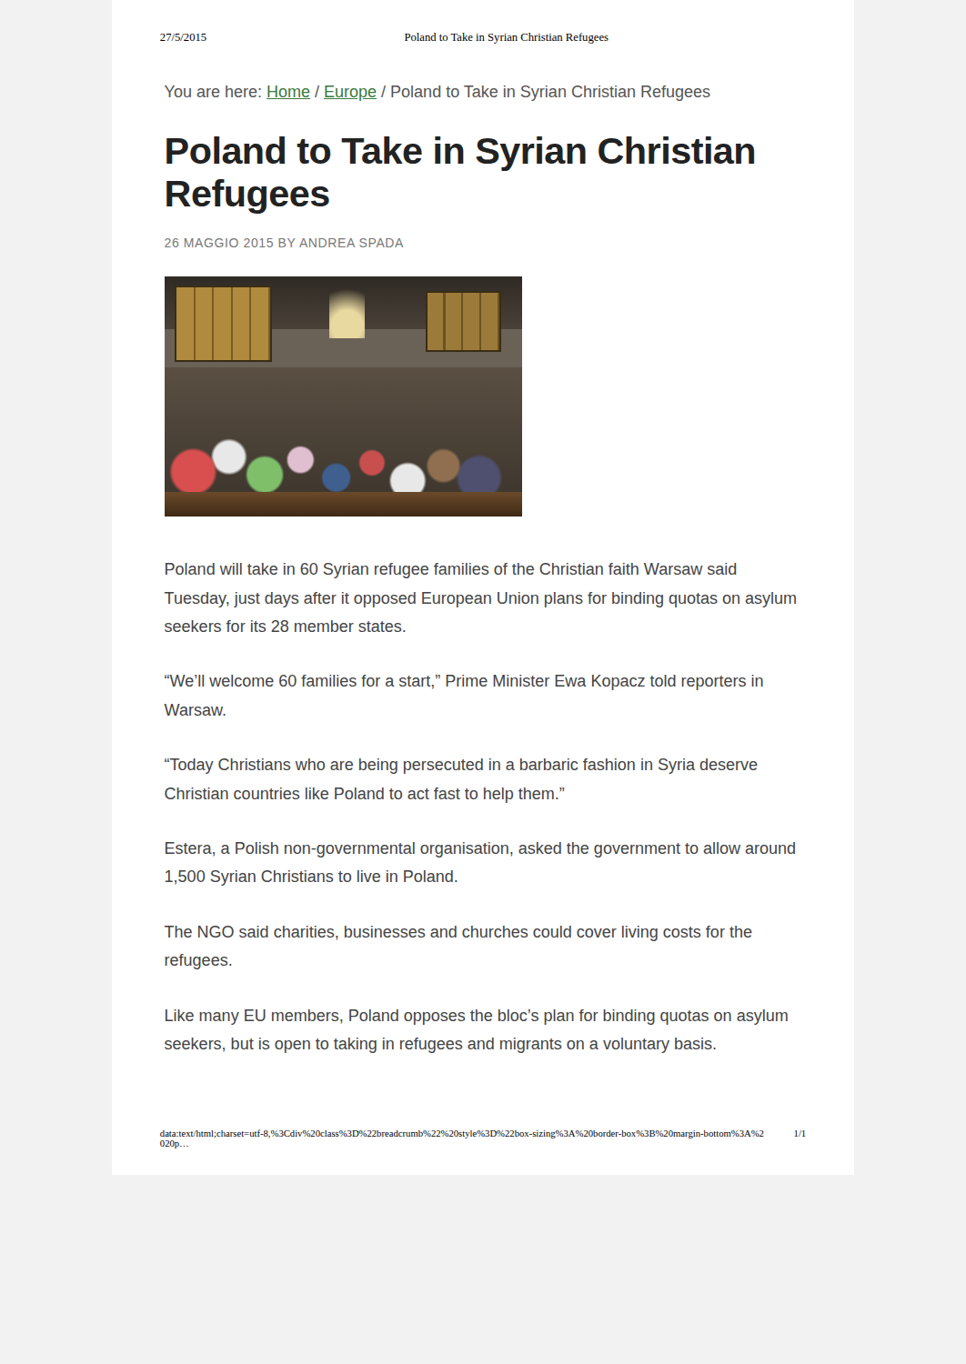27/5/2015 Poland to Take in Syrian Christian Refugees
You are here: Home / Europe / Poland to Take in Syrian Christian Refugees
Poland to Take in Syrian Christian Refugees
26 MAGGIO 2015 BY ANDREA SPADA
Poland will take in 60 Syrian refugee families of the Christian faith Warsaw said Tuesday, just days after it opposed European Union plans for binding quotas on asylum seekers for its 28 member states.
“We’ll welcome 60 families for a start,” Prime Minister Ewa Kopacz told reporters in Warsaw.
“Today Christians who are being persecuted in a barbaric fashion in Syria deserve Christian countries like Poland to act fast to help them.”
Estera, a Polish non-governmental organisation, asked the government to allow around 1,500 Syrian Christians to live in Poland.
The NGO said charities, businesses and churches could cover living costs for the refugees.
Like many EU members, Poland opposes the bloc’s plan for binding quotas on asylum seekers, but is open to taking in refugees and migrants on a voluntary basis.
data:text/html;charset=utf-8,%3Cdiv%20class%3D%22breadcrumb%22%20style%3D%22box-sizing%3A%20border-box%3B%20margin-bottom%3A%2020p… 1/1